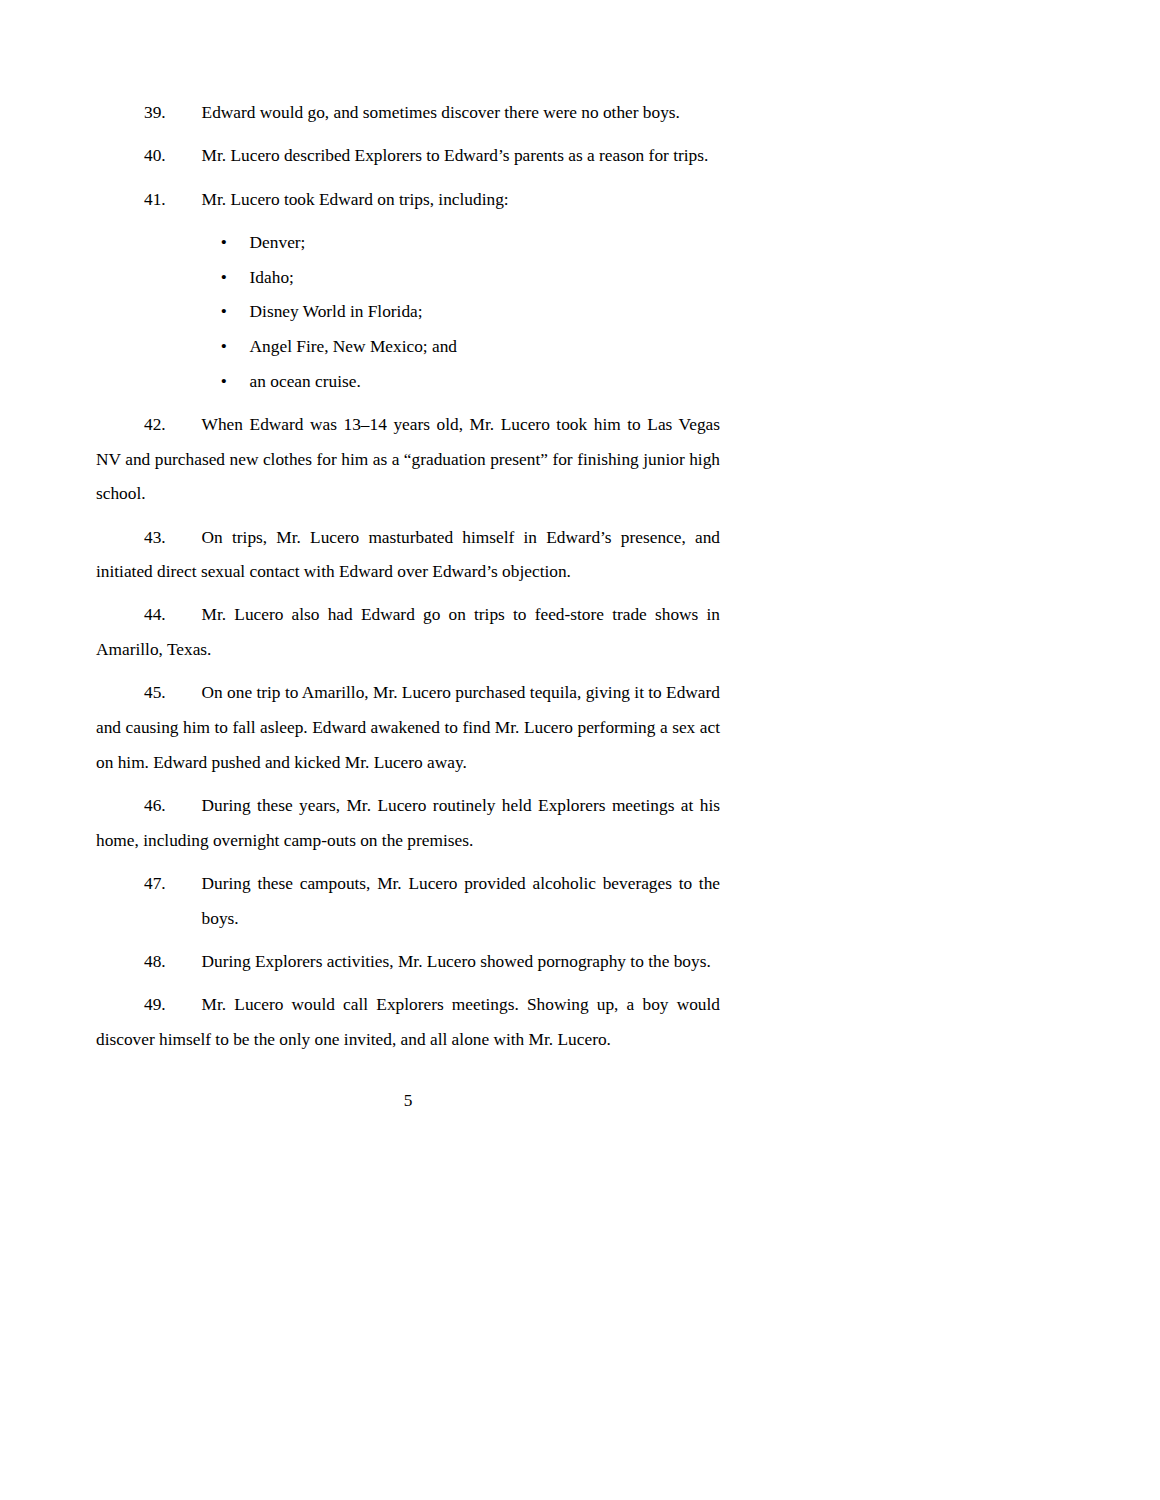39.
Edward would go, and sometimes discover there were no other boys.
40.
Mr. Lucero described Explorers to Edward’s parents as a reason for trips.
41.
Mr. Lucero took Edward on trips, including:
Denver;
Idaho;
Disney World in Florida;
Angel Fire, New Mexico; and
an ocean cruise.
42. When Edward was 13–14 years old, Mr. Lucero took him to Las Vegas NV and purchased new clothes for him as a “graduation present” for finishing junior high school.
43. On trips, Mr. Lucero masturbated himself in Edward’s presence, and initiated direct sexual contact with Edward over Edward’s objection.
44. Mr. Lucero also had Edward go on trips to feed-store trade shows in Amarillo, Texas.
45. On one trip to Amarillo, Mr. Lucero purchased tequila, giving it to Edward and causing him to fall asleep. Edward awakened to find Mr. Lucero performing a sex act on him. Edward pushed and kicked Mr. Lucero away.
46. During these years, Mr. Lucero routinely held Explorers meetings at his home, including overnight camp-outs on the premises.
47.
During these campouts, Mr. Lucero provided alcoholic beverages to the boys.
48.
During Explorers activities, Mr. Lucero showed pornography to the boys.
49. Mr. Lucero would call Explorers meetings. Showing up, a boy would discover himself to be the only one invited, and all alone with Mr. Lucero.
5